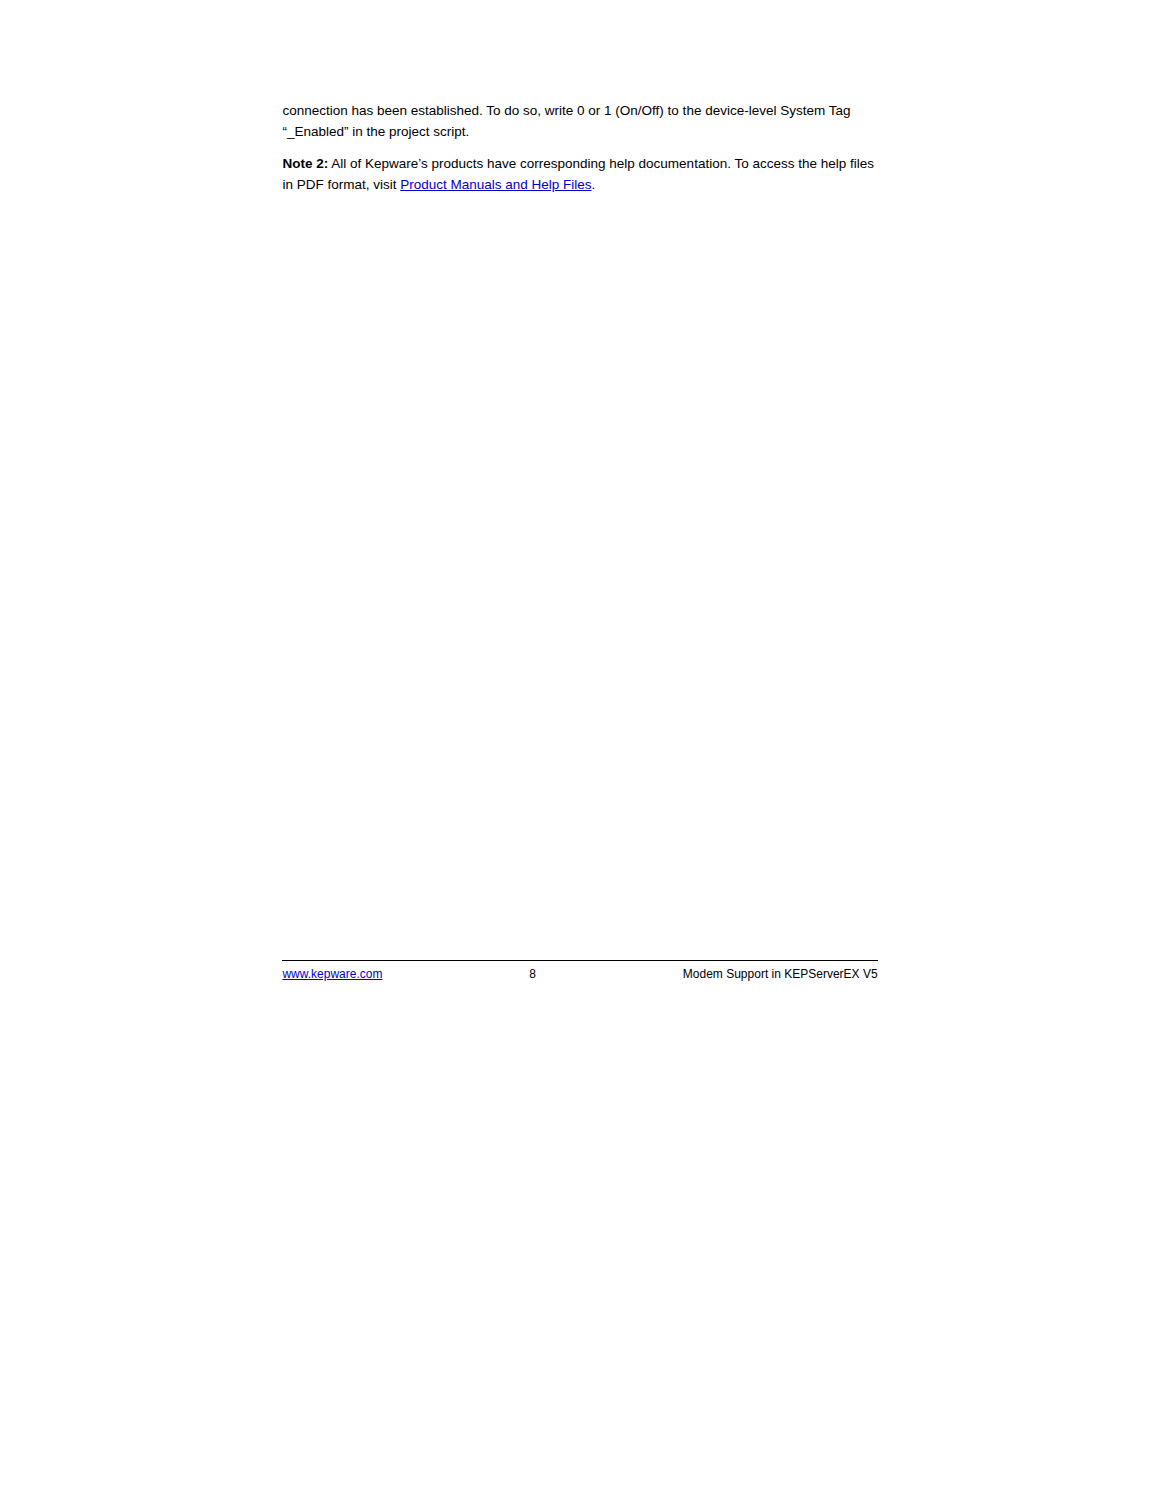connection has been established. To do so, write 0 or 1 (On/Off) to the device-level System Tag “_Enabled” in the project script.
Note 2: All of Kepware’s products have corresponding help documentation. To access the help files in PDF format, visit Product Manuals and Help Files.
www.kepware.com
8
Modem Support in KEPServerEX V5